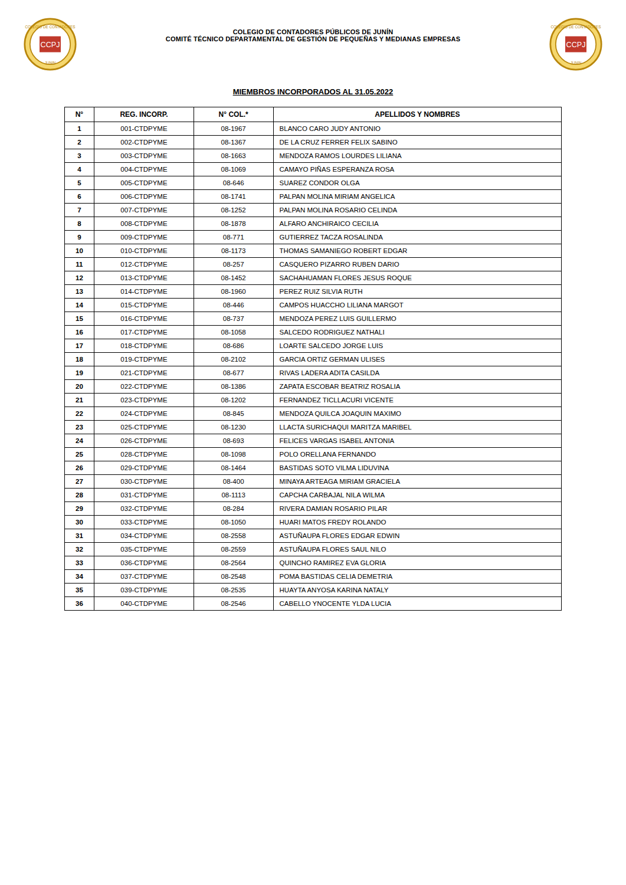COLEGIO DE CONTADORES PÚBLICOS DE JUNÍN
COMITÉ TÉCNICO DEPARTAMENTAL DE GESTIÓN DE PEQUEÑAS Y MEDIANAS EMPRESAS
MIEMBROS INCORPORADOS AL 31.05.2022
| N° | REG. INCORP. | N° COL.* | APELLIDOS Y NOMBRES |
| --- | --- | --- | --- |
| 1 | 001-CTDPYME | 08-1967 | BLANCO CARO JUDY ANTONIO |
| 2 | 002-CTDPYME | 08-1367 | DE LA CRUZ FERRER FELIX SABINO |
| 3 | 003-CTDPYME | 08-1663 | MENDOZA RAMOS LOURDES LILIANA |
| 4 | 004-CTDPYME | 08-1069 | CAMAYO PIÑAS ESPERANZA ROSA |
| 5 | 005-CTDPYME | 08-646 | SUAREZ CONDOR OLGA |
| 6 | 006-CTDPYME | 08-1741 | PALPAN MOLINA MIRIAM ANGELICA |
| 7 | 007-CTDPYME | 08-1252 | PALPAN MOLINA ROSARIO CELINDA |
| 8 | 008-CTDPYME | 08-1878 | ALFARO ANCHIRAICO CECILIA |
| 9 | 009-CTDPYME | 08-771 | GUTIERREZ TACZA ROSALINDA |
| 10 | 010-CTDPYME | 08-1173 | THOMAS SAMANIEGO ROBERT EDGAR |
| 11 | 012-CTDPYME | 08-257 | CASQUERO PIZARRO RUBEN DARIO |
| 12 | 013-CTDPYME | 08-1452 | SACHAHUAMAN FLORES JESUS ROQUE |
| 13 | 014-CTDPYME | 08-1960 | PEREZ RUIZ SILVIA RUTH |
| 14 | 015-CTDPYME | 08-446 | CAMPOS HUACCHO LILIANA MARGOT |
| 15 | 016-CTDPYME | 08-737 | MENDOZA PEREZ LUIS GUILLERMO |
| 16 | 017-CTDPYME | 08-1058 | SALCEDO RODRIGUEZ NATHALI |
| 17 | 018-CTDPYME | 08-686 | LOARTE SALCEDO JORGE LUIS |
| 18 | 019-CTDPYME | 08-2102 | GARCIA ORTIZ GERMAN ULISES |
| 19 | 021-CTDPYME | 08-677 | RIVAS LADERA ADITA CASILDA |
| 20 | 022-CTDPYME | 08-1386 | ZAPATA ESCOBAR BEATRIZ ROSALIA |
| 21 | 023-CTDPYME | 08-1202 | FERNANDEZ TICLLACURI VICENTE |
| 22 | 024-CTDPYME | 08-845 | MENDOZA QUILCA JOAQUIN MAXIMO |
| 23 | 025-CTDPYME | 08-1230 | LLACTA SURICHAQUI MARITZA MARIBEL |
| 24 | 026-CTDPYME | 08-693 | FELICES VARGAS ISABEL ANTONIA |
| 25 | 028-CTDPYME | 08-1098 | POLO ORELLANA FERNANDO |
| 26 | 029-CTDPYME | 08-1464 | BASTIDAS SOTO VILMA LIDUVINA |
| 27 | 030-CTDPYME | 08-400 | MINAYA ARTEAGA MIRIAM GRACIELA |
| 28 | 031-CTDPYME | 08-1113 | CAPCHA CARBAJAL NILA WILMA |
| 29 | 032-CTDPYME | 08-284 | RIVERA DAMIAN ROSARIO PILAR |
| 30 | 033-CTDPYME | 08-1050 | HUARI MATOS FREDY ROLANDO |
| 31 | 034-CTDPYME | 08-2558 | ASTUÑAUPA FLORES EDGAR EDWIN |
| 32 | 035-CTDPYME | 08-2559 | ASTUÑAUPA FLORES SAUL NILO |
| 33 | 036-CTDPYME | 08-2564 | QUINCHO RAMIREZ EVA GLORIA |
| 34 | 037-CTDPYME | 08-2548 | POMA BASTIDAS CELIA DEMETRIA |
| 35 | 039-CTDPYME | 08-2535 | HUAYTA ANYOSA KARINA NATALY |
| 36 | 040-CTDPYME | 08-2546 | CABELLO YNOCENTE YLDA LUCIA |